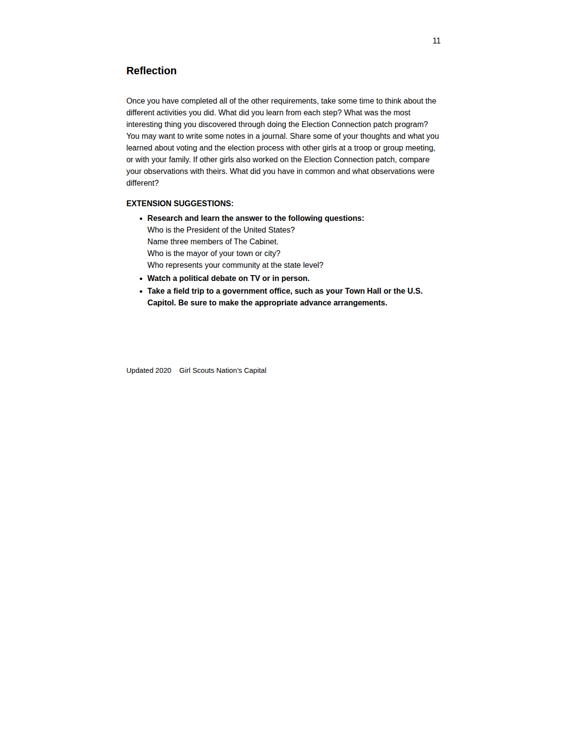11
Reflection
Once you have completed all of the other requirements, take some time to think about the different activities you did. What did you learn from each step? What was the most interesting thing you discovered through doing the Election Connection patch program? You may want to write some notes in a journal. Share some of your thoughts and what you learned about voting and the election process with other girls at a troop or group meeting, or with your family. If other girls also worked on the Election Connection patch, compare your observations with theirs. What did you have in common and what observations were different?
EXTENSION SUGGESTIONS:
Research and learn the answer to the following questions:
Who is the President of the United States? Name three members of The Cabinet. Who is the mayor of your town or city? Who represents your community at the state level?
Watch a political debate on TV or in person.
Take a field trip to a government office, such as your Town Hall or the U.S. Capitol. Be sure to make the appropriate advance arrangements.
Updated 2020 Girl Scouts Nation’s Capital